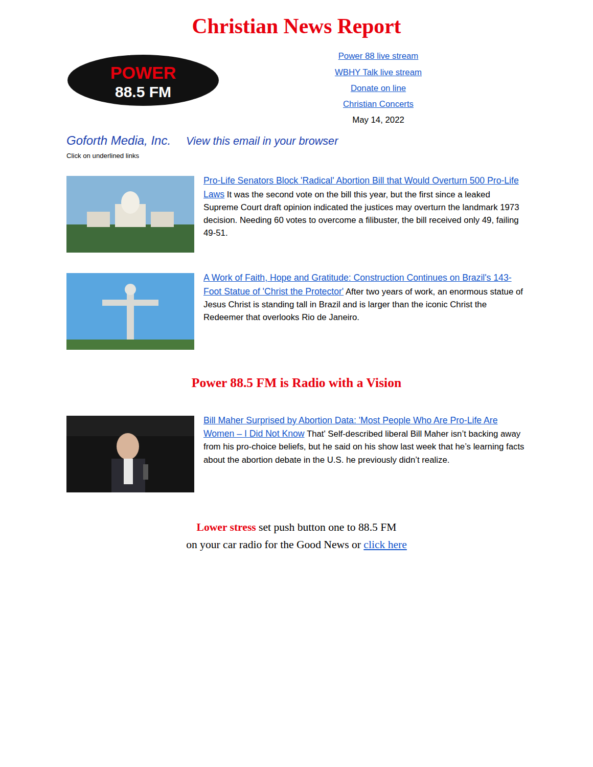Christian News Report
Power 88 live stream WBHY Talk live stream Donate on line Christian Concerts
May 14, 2022
Goforth Media, Inc. Click on underlined links
View this email in your browser
Pro-Life Senators Block 'Radical' Abortion Bill that Would Overturn 500 Pro-Life Laws It was the second vote on the bill this year, but the first since a leaked Supreme Court draft opinion indicated the justices may overturn the landmark 1973 decision. Needing 60 votes to overcome a filibuster, the bill received only 49, failing 49-51.
A Work of Faith, Hope and Gratitude: Construction Continues on Brazil's 143-Foot Statue of 'Christ the Protector' After two years of work, an enormous statue of Jesus Christ is standing tall in Brazil and is larger than the iconic Christ the Redeemer that overlooks Rio de Janeiro.
Power 88.5 FM is Radio with a Vision
Bill Maher Surprised by Abortion Data: 'Most People Who Are Pro-Life Are Women – I Did Not Know That' Self-described liberal Bill Maher isn’t backing away from his pro-choice beliefs, but he said on his show last week that he’s learning facts about the abortion debate in the U.S. he previously didn’t realize.
Lower stress set push button one to 88.5 FM
on your car radio for the Good News or click here